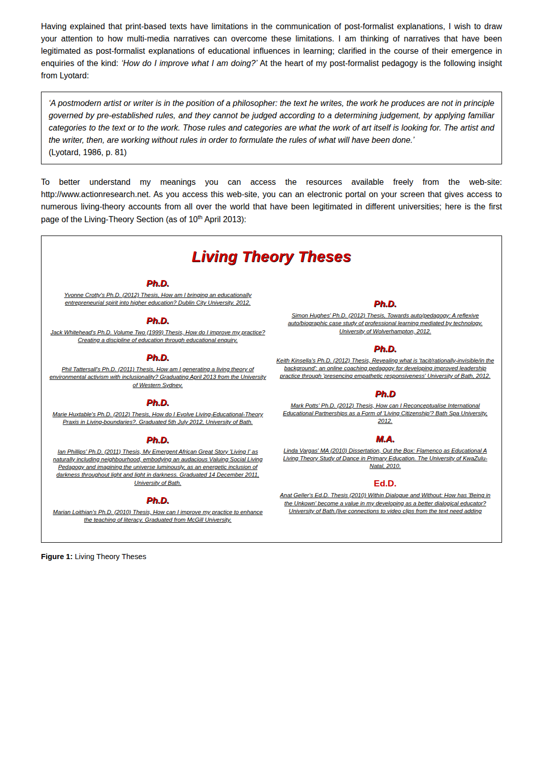Having explained that print-based texts have limitations in the communication of post-formalist explanations, I wish to draw your attention to how multi-media narratives can overcome these limitations. I am thinking of narratives that have been legitimated as post-formalist explanations of educational influences in learning; clarified in the course of their emergence in enquiries of the kind: ‘How do I improve what I am doing?’ At the heart of my post-formalist pedagogy is the following insight from Lyotard:
‘A postmodern artist or writer is in the position of a philosopher: the text he writes, the work he produces are not in principle governed by pre-established rules, and they cannot be judged according to a determining judgement, by applying familiar categories to the text or to the work. Those rules and categories are what the work of art itself is looking for. The artist and the writer, then, are working without rules in order to formulate the rules of what will have been done.’
(Lyotard, 1986, p. 81)
To better understand my meanings you can access the resources available freely from the web-site: http://www.actionresearch.net. As you access this web-site, you can an electronic portal on your screen that gives access to numerous living-theory accounts from all over the world that have been legitimated in different universities; here is the first page of the Living-Theory Section (as of 10th April 2013):
Living Theory Theses
Ph.D. Yvonne Crotty's Ph.D. (2012) Thesis, How am I bringing an educationally entrepreneurial spirit into higher education? Dublin City University. 2012.
Ph.D. Jack Whitehead's Ph.D. Volume Two (1999) Thesis, How do I improve my practice? Creating a discipline of education through educational enquiry.
Ph.D. Phil Tattersall's Ph.D. (2011) Thesis, How am I generating a living theory of environmental activism with inclusionality? Graduating April 2013 from the University of Western Sydney.
Ph.D. Marie Huxtable's Ph.D. (2012) Thesis, How do I Evolve Living-Educational-Theory Praxis in Living-boundaries?. Graduated 5th July 2012, University of Bath.
Ph.D. Ian Phillips' Ph.D. (2011) Thesis, My Emergent African Great Story 'Living I' as naturally including neighbourhood, embodying an audacious Valuing Social Living Pedagogy and imagining the universe luminously, as an energetic inclusion of darkness throughout light and light in darkness. Graduated 14 December 2011, University of Bath.
Ph.D. Marian Loithian's Ph.D. (2010) Thesis, How can I improve my practice to enhance the teaching of literacy. Graduated from McGill University.
Ph.D. Simon Hughes' Ph.D. (2012) Thesis, Towards auto/pedagogy: A reflexive auto/biographic case study of professional learning mediated by technology. University of Wolverhampton, 2012.
Ph.D. Keith Kinsella's Ph.D. (2012) Thesis, Revealing what is 'tacit/rationally-invisible/in the background': an online coaching pedagogy for developing improved leadership practice through 'presencing empathetic responsiveness' University of Bath, 2012.
Ph.D Mark Potts' Ph.D. (2012) Thesis, How can I Reconceptualise International Educational Partnerships as a Form of 'Living Citizenship'? Bath Spa University, 2012.
M.A. Linda Vargas' MA (2010) Dissertation, Out the Box: Flamenco as Educational A Living Theory Study of Dance in Primary Education. The University of KwaZulu-Natal, 2010.
Ed.D. Anat Geller's Ed.D. Thesis (2010) Within Dialogue and Without: How has 'Being in the Unkown' become a value in my developing as a better dialogical educator? University of Bath.(live connections to video clips from the text need adding
Figure 1: Living Theory Theses